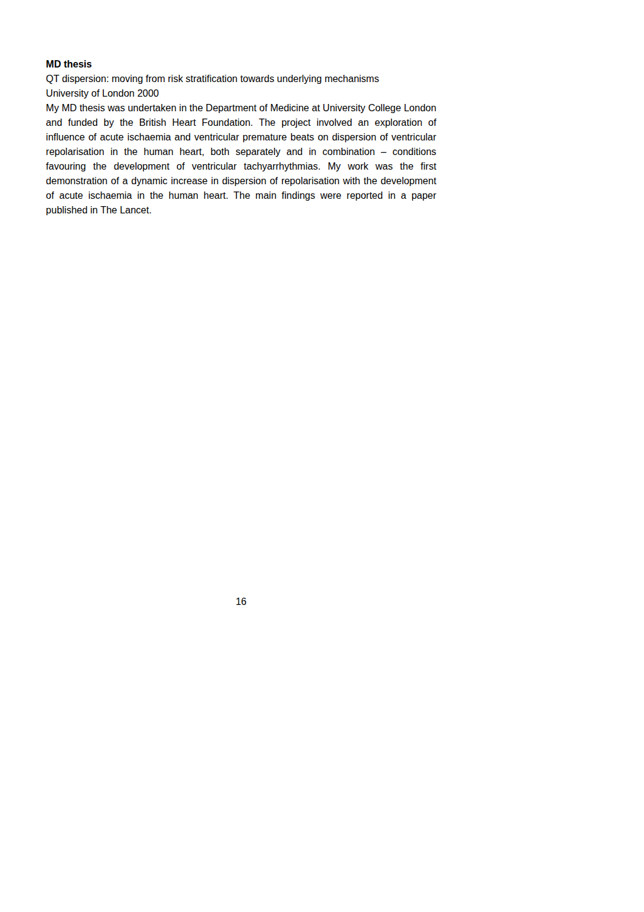MD thesis
QT dispersion: moving from risk stratification towards underlying mechanisms
University of London 2000
My MD thesis was undertaken in the Department of Medicine at University College London and funded by the British Heart Foundation. The project involved an exploration of influence of acute ischaemia and ventricular premature beats on dispersion of ventricular repolarisation in the human heart, both separately and in combination – conditions favouring the development of ventricular tachyarrhythmias. My work was the first demonstration of a dynamic increase in dispersion of repolarisation with the development of acute ischaemia in the human heart. The main findings were reported in a paper published in The Lancet.
16